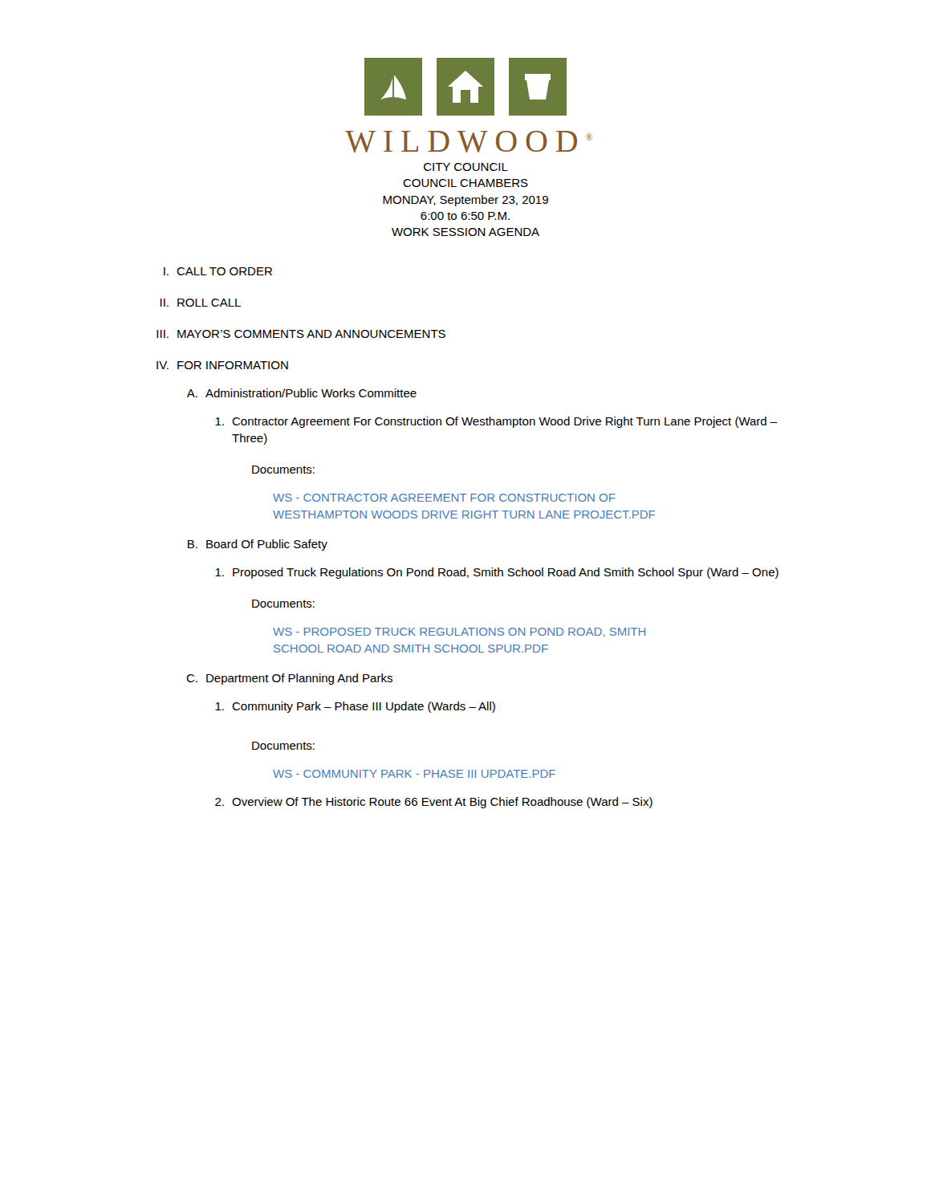WILDWOOD®
CITY COUNCIL
COUNCIL CHAMBERS
MONDAY, September 23, 2019
6:00 to 6:50 P.M.
WORK SESSION AGENDA
I. CALL TO ORDER
II. ROLL CALL
III. MAYOR’S COMMENTS AND ANNOUNCEMENTS
IV. FOR INFORMATION
A. Administration/Public Works Committee
1. Contractor Agreement For Construction Of Westhampton Wood Drive Right Turn Lane Project (Ward – Three)
Documents:
WS - CONTRACTOR AGREEMENT FOR CONSTRUCTION OF WESTHAMPTON WOODS DRIVE RIGHT TURN LANE PROJECT.PDF
B. Board Of Public Safety
1. Proposed Truck Regulations On Pond Road, Smith School Road And Smith School Spur (Ward – One)
Documents:
WS - PROPOSED TRUCK REGULATIONS ON POND ROAD, SMITH SCHOOL ROAD AND SMITH SCHOOL SPUR.PDF
C. Department Of Planning And Parks
1. Community Park – Phase III Update (Wards – All)
Documents:
WS - COMMUNITY PARK - PHASE III UPDATE.PDF
2. Overview Of The Historic Route 66 Event At Big Chief Roadhouse (Ward – Six)